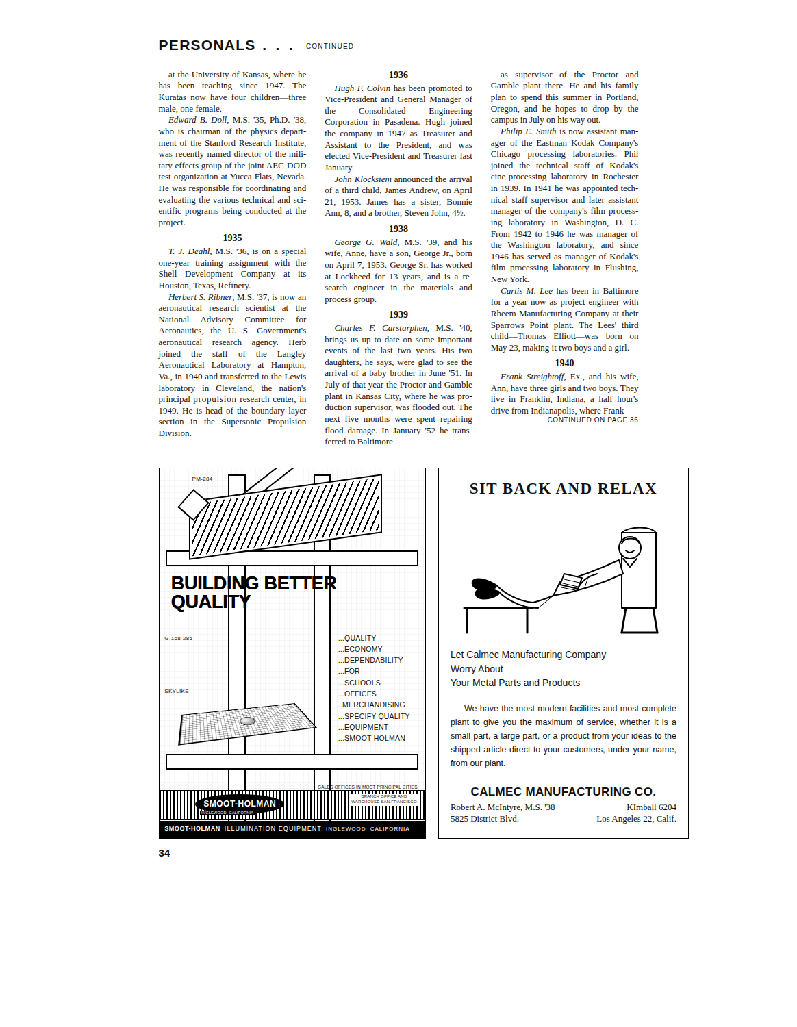PERSONALS . . . CONTINUED
at the University of Kansas, where he has been teaching since 1947. The Kuratas now have four children—three male, one female.
Edward B. Doll, M.S. '35, Ph.D. '38, who is chairman of the physics department of the Stanford Research Institute, was recently named director of the military effects group of the joint AEC-DOD test organization at Yucca Flats, Nevada. He was responsible for coordinating and evaluating the various technical and scientific programs being conducted at the project.
1935
T. J. Deahl, M.S. '36, is on a special one-year training assignment with the Shell Development Company at its Houston, Texas, Refinery.
Herbert S. Ribner, M.S. '37, is now an aeronautical research scientist at the National Advisory Committee for Aeronautics, the U. S. Government's aeronautical research agency. Herb joined the staff of the Langley Aeronautical Laboratory at Hampton, Va., in 1940 and transferred to the Lewis laboratory in Cleveland, the nation's principal propulsion research center, in 1949. He is head of the boundary layer section in the Supersonic Propulsion Division.
1936
Hugh F. Colvin has been promoted to Vice-President and General Manager of the Consolidated Engineering Corporation in Pasadena. Hugh joined the company in 1947 as Treasurer and Assistant to the President, and was elected Vice-President and Treasurer last January.
John Klocksiem announced the arrival of a third child, James Andrew, on April 21, 1953. James has a sister, Bonnie Ann, 8, and a brother, Steven John, 4½.
1938
George G. Wald, M.S. '39, and his wife, Anne, have a son, George Jr., born on April 7, 1953. George Sr. has worked at Lockheed for 13 years, and is a research engineer in the materials and process group.
1939
Charles F. Carstarphen, M.S. '40, brings us up to date on some important events of the last two years. His two daughters, he says, were glad to see the arrival of a baby brother in June '51. In July of that year the Proctor and Gamble plant in Kansas City, where he was production supervisor, was flooded out. The next five months were spent repairing flood damage. In January '52 he transferred to Baltimore
as supervisor of the Proctor and Gamble plant there. He and his family plan to spend this summer in Portland, Oregon, and he hopes to drop by the campus in July on his way out.
Philip E. Smith is now assistant manager of the Eastman Kodak Company's Chicago processing laboratories. Phil joined the technical staff of Kodak's cine-processing laboratory in Rochester in 1939. In 1941 he was appointed technical staff supervisor and later assistant manager of the company's film processing laboratory in Washington, D. C. From 1942 to 1946 he was manager of the Washington laboratory, and since 1946 has served as manager of Kodak's film processing laboratory in Flushing, New York.
Curtis M. Lee has been in Baltimore for a year now as project engineer with Rheem Manufacturing Company at their Sparrows Point plant. The Lees' third child—Thomas Elliott—was born on May 23, making it two boys and a girl.
1940
Frank Streightoff, Ex., and his wife, Ann, have three girls and two boys. They live in Franklin, Indiana, a half hour's drive from Indianapolis, where Frank
CONTINUED ON PAGE 36
PM-284
BUILDING BETTER QUALITY
G-168-285
SKYLIKE
...QUALITY
...ECONOMY
...DEPENDABILITY
...FOR
...SCHOOLS
...OFFICES
..MERCHANDISING
...SPECIFY QUALITY
...EQUIPMENT
...SMOOT-HOLMAN
SALES OFFICES IN MOST PRINCIPAL CITIES
SMOOT-HOLMAN
INGLEWOOD, CALIFORNIA
BRANCH OFFICE AND
WAREHOUSE SAN FRANCISCO
SMOOT-HOLMAN ILLUMINATION EQUIPMENT INGLEWOOD CALIFORNIA
SIT BACK AND RELAX
Let Calmec Manufacturing Company
Worry About
Your Metal Parts and Products
We have the most modern facilities and most complete plant to give you the maximum of service, whether it is a small part, a large part, or a product from your ideas to the shipped article direct to your customers, under your name, from our plant.
CALMEC MANUFACTURING CO.
Robert A. McIntyre, M.S. '38
5825 District Blvd.
KImball 6204
Los Angeles 22, Calif.
34